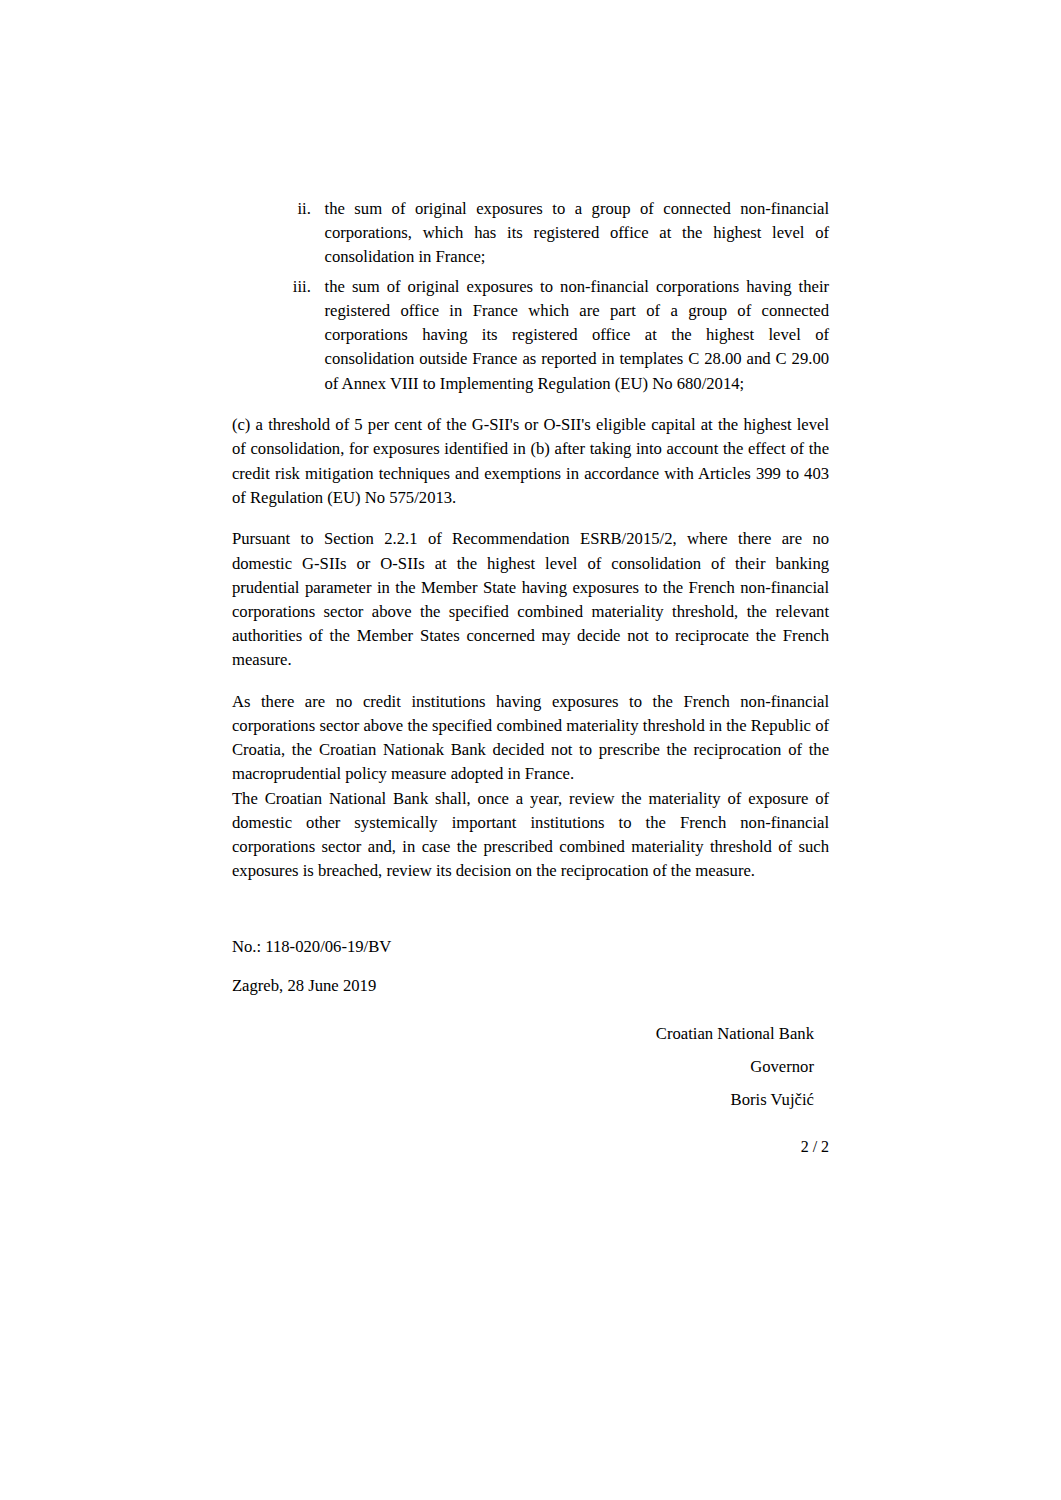the sum of original exposures to a group of connected non-financial corporations, which has its registered office at the highest level of consolidation in France;
the sum of original exposures to non-financial corporations having their registered office in France which are part of a group of connected corporations having its registered office at the highest level of consolidation outside France as reported in templates C 28.00 and C 29.00 of Annex VIII to Implementing Regulation (EU) No 680/2014;
(c) a threshold of 5 per cent of the G-SII's or O-SII's eligible capital at the highest level of consolidation, for exposures identified in (b) after taking into account the effect of the credit risk mitigation techniques and exemptions in accordance with Articles 399 to 403 of Regulation (EU) No 575/2013.
Pursuant to Section 2.2.1 of Recommendation ESRB/2015/2, where there are no domestic G-SIIs or O-SIIs at the highest level of consolidation of their banking prudential parameter in the Member State having exposures to the French non-financial corporations sector above the specified combined materiality threshold, the relevant authorities of the Member States concerned may decide not to reciprocate the French measure.
As there are no credit institutions having exposures to the French non-financial corporations sector above the specified combined materiality threshold in the Republic of Croatia, the Croatian Nationak Bank decided not to prescribe the reciprocation of the macroprudential policy measure adopted in France.
The Croatian National Bank shall, once a year, review the materiality of exposure of domestic other systemically important institutions to the French non-financial corporations sector and, in case the prescribed combined materiality threshold of such exposures is breached, review its decision on the reciprocation of the measure.
No.: 118-020/06-19/BV
Zagreb, 28 June 2019
Croatian National Bank
Governor
Boris Vujčić
2 / 2